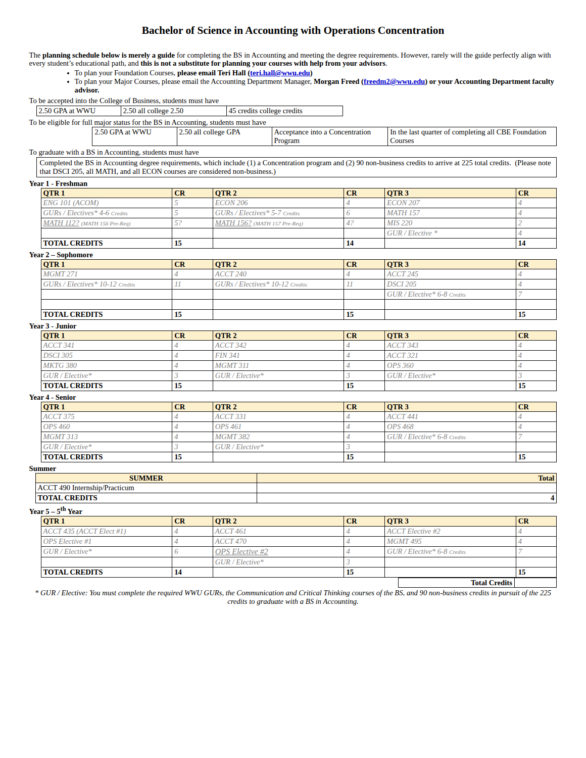Bachelor of Science in Accounting with Operations Concentration
The planning schedule below is merely a guide for completing the BS in Accounting and meeting the degree requirements. However, rarely will the guide perfectly align with every student’s educational path, and this is not a substitute for planning your courses with help from your advisors.
To plan your Foundation Courses, please email Teri Hall (teri.hall@wwu.edu)
To plan your Major Courses, please email the Accounting Department Manager, Morgan Freed (freedm2@wwu.edu) or your Accounting Department faculty advisor.
To be accepted into the College of Business, students must have
| | 2.50 GPA at WWU | 2.50 all college 2.50 | 45 credits college credits | |
To be eligible for full major status for the BS in Accounting, students must have
| | 2.50 GPA at WWU | 2.50 all college GPA | Acceptance into a Concentration Program | In the last quarter of completing all CBE Foundation Courses |
To graduate with a BS in Accounting, students must have
| | Completed the BS in Accounting degree requirements, which include (1) a Concentration program and (2) 90 non-business credits to arrive at 225 total credits. (Please note that DSCI 205, all MATH, and all ECON courses are considered non-business.) |
Year 1 - Freshman
| | QTR 1 | CR | QTR 2 | CR | QTR 3 | CR |
| | ENG 101 (ACOM) | 5 | ECON 206 | 4 | ECON 207 | 4 |
| | GURs / Electives* 4-6 Credits | 5 | GURs / Electives* 5-7 Credits | 6 | MATH 157 | 4 |
| | MATH 112? (MATH 156 Pre-Req) | 5? | MATH 156? (MATH 157 Pre-Req) | 4? | MIS 220 | 2 |
| | | | | | GUR / Elective * | 4 |
| | TOTAL CREDITS | 15 | | 14 | | 14 |
Year 2 – Sophomore
| | QTR 1 | CR | QTR 2 | CR | QTR 3 | CR |
| | MGMT 271 | 4 | ACCT 240 | 4 | ACCT 245 | 4 |
| | GURs / Electives* 10-12 Credits | 11 | GURs / Electives* 10-12 Credits | 11 | DSCI 205 | 4 |
| | | | | | GUR / Elective* 6-8 Credits | 7 |
| | TOTAL CREDITS | 15 | | 15 | | 15 |
Year 3 - Junior
| | QTR 1 | CR | QTR 2 | CR | QTR 3 | CR |
| | ACCT 341 | 4 | ACCT 342 | 4 | ACCT 343 | 4 |
| | DSCI 305 | 4 | FIN 341 | 4 | ACCT 321 | 4 |
| | MKTG 380 | 4 | MGMT 311 | 4 | OPS 360 | 4 |
| | GUR / Elective* | 3 | GUR / Elective* | 3 | GUR / Elective* | 3 |
| | TOTAL CREDITS | 15 | | 15 | | 15 |
Year 4 - Senior
| | QTR 1 | CR | QTR 2 | CR | QTR 3 | CR |
| | ACCT 375 | 4 | ACCT 331 | 4 | ACCT 441 | 4 |
| | OPS 460 | 4 | OPS 461 | 4 | OPS 468 | 4 |
| | MGMT 313 | 4 | MGMT 382 | 4 | GUR / Elective* 6-8 Credits | 7 |
| | GUR / Elective* | 3 | GUR / Elective* | 3 | | |
| | TOTAL CREDITS | 15 | | 15 | | 15 |
Summer
| | SUMMER | Total |
| | ACCT 490 Internship/Practicum | |
| | TOTAL CREDITS | 4 |
Year 5 – 5th Year
| | QTR 1 | CR | QTR 2 | CR | QTR 3 | CR |
| | ACCT 435 (ACCT Elect #1) | 4 | ACCT 461 | 4 | ACCT Elective #2 | 4 |
| | OPS Elective #1 | 4 | ACCT 470 | 4 | MGMT 495 | 4 |
| | GUR / Elective* | 6 | OPS Elective #2 | 4 | GUR / Elective* 6-8 Credits | 7 |
| | | | GUR / Elective* | 3 | | |
| | TOTAL CREDITS | 14 | | 15 | | 15 |
| | | Total Credits | |
* GUR / Elective: You must complete the required WWU GURs, the Communication and Critical Thinking courses of the BS, and 90 non-business credits in pursuit of the 225 credits to graduate with a BS in Accounting.